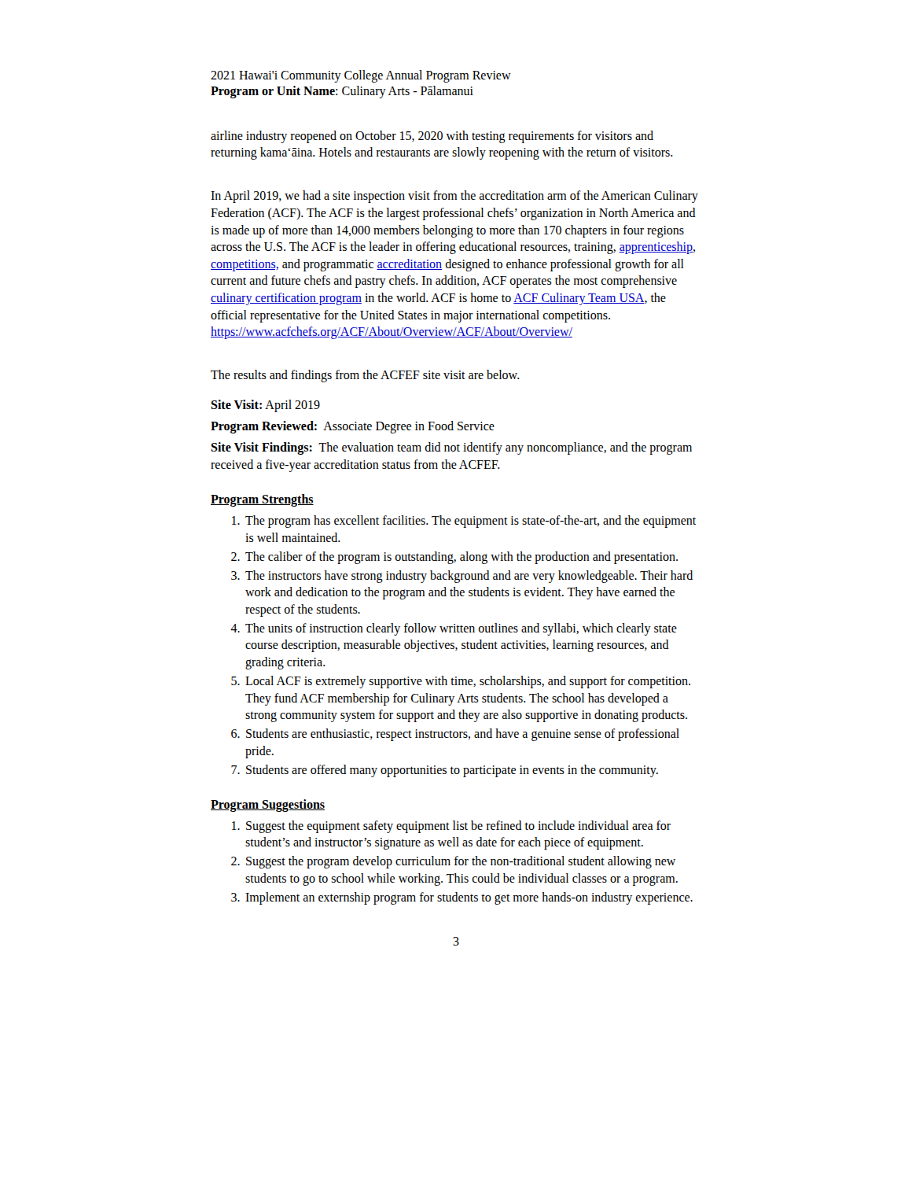2021 Hawai'i Community College Annual Program Review
Program or Unit Name: Culinary Arts - Pālamanui
airline industry reopened on October 15, 2020 with testing requirements for visitors and returning kama‘āina. Hotels and restaurants are slowly reopening with the return of visitors.
In April 2019, we had a site inspection visit from the accreditation arm of the American Culinary Federation (ACF). The ACF is the largest professional chefs’ organization in North America and is made up of more than 14,000 members belonging to more than 170 chapters in four regions across the U.S. The ACF is the leader in offering educational resources, training, apprenticeship, competitions, and programmatic accreditation designed to enhance professional growth for all current and future chefs and pastry chefs. In addition, ACF operates the most comprehensive culinary certification program in the world. ACF is home to ACF Culinary Team USA, the official representative for the United States in major international competitions. https://www.acfchefs.org/ACF/About/Overview/ACF/About/Overview/
The results and findings from the ACFEF site visit are below.
Site Visit: April 2019
Program Reviewed: Associate Degree in Food Service
Site Visit Findings: The evaluation team did not identify any noncompliance, and the program received a five-year accreditation status from the ACFEF.
Program Strengths
The program has excellent facilities. The equipment is state-of-the-art, and the equipment is well maintained.
The caliber of the program is outstanding, along with the production and presentation.
The instructors have strong industry background and are very knowledgeable. Their hard work and dedication to the program and the students is evident. They have earned the respect of the students.
The units of instruction clearly follow written outlines and syllabi, which clearly state course description, measurable objectives, student activities, learning resources, and grading criteria.
Local ACF is extremely supportive with time, scholarships, and support for competition. They fund ACF membership for Culinary Arts students. The school has developed a strong community system for support and they are also supportive in donating products.
Students are enthusiastic, respect instructors, and have a genuine sense of professional pride.
Students are offered many opportunities to participate in events in the community.
Program Suggestions
Suggest the equipment safety equipment list be refined to include individual area for student’s and instructor’s signature as well as date for each piece of equipment.
Suggest the program develop curriculum for the non-traditional student allowing new students to go to school while working. This could be individual classes or a program.
Implement an externship program for students to get more hands-on industry experience.
3